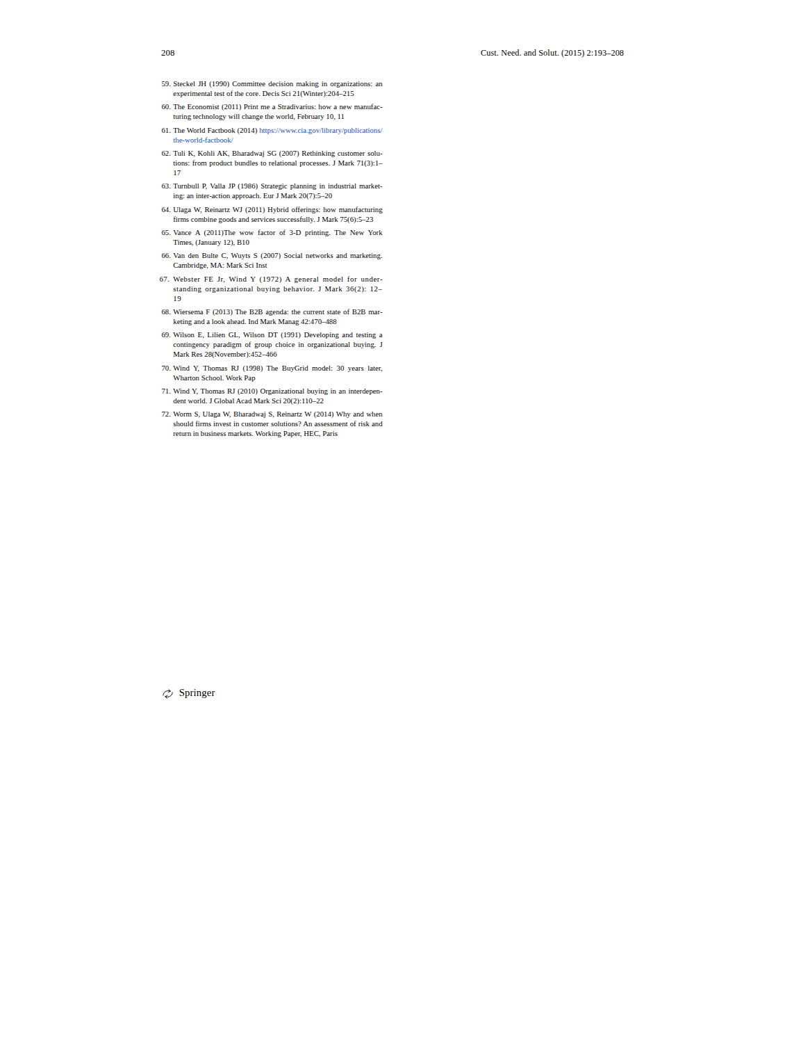208 Cust. Need. and Solut. (2015) 2:193–208
Steckel JH (1990) Committee decision making in organizations: an experimental test of the core. Decis Sci 21(Winter):204–215
The Economist (2011) Print me a Stradivarius: how a new manufacturing technology will change the world, February 10, 11
The World Factbook (2014) https://www.cia.gov/library/publications/the-world-factbook/
Tuli K, Kohli AK, Bharadwaj SG (2007) Rethinking customer solutions: from product bundles to relational processes. J Mark 71(3):1–17
Turnbull P, Valla JP (1986) Strategic planning in industrial marketing: an inter-action approach. Eur J Mark 20(7):5–20
Ulaga W, Reinartz WJ (2011) Hybrid offerings: how manufacturing firms combine goods and services successfully. J Mark 75(6):5–23
Vance A (2011)The wow factor of 3-D printing. The New York Times, (January 12), B10
Van den Bulte C, Wuyts S (2007) Social networks and marketing. Cambridge, MA: Mark Sci Inst
Webster FE Jr, Wind Y (1972) A general model for understanding organizational buying behavior. J Mark 36(2): 12–19
Wiersema F (2013) The B2B agenda: the current state of B2B marketing and a look ahead. Ind Mark Manag 42:470–488
Wilson E, Lilien GL, Wilson DT (1991) Developing and testing a contingency paradigm of group choice in organizational buying. J Mark Res 28(November):452–466
Wind Y, Thomas RJ (1998) The BuyGrid model: 30 years later, Wharton School. Work Pap
Wind Y, Thomas RJ (2010) Organizational buying in an interdependent world. J Global Acad Mark Sci 20(2):110–22
Worm S, Ulaga W, Bharadwaj S, Reinartz W (2014) Why and when should firms invest in customer solutions? An assessment of risk and return in business markets. Working Paper, HEC, Paris
Springer